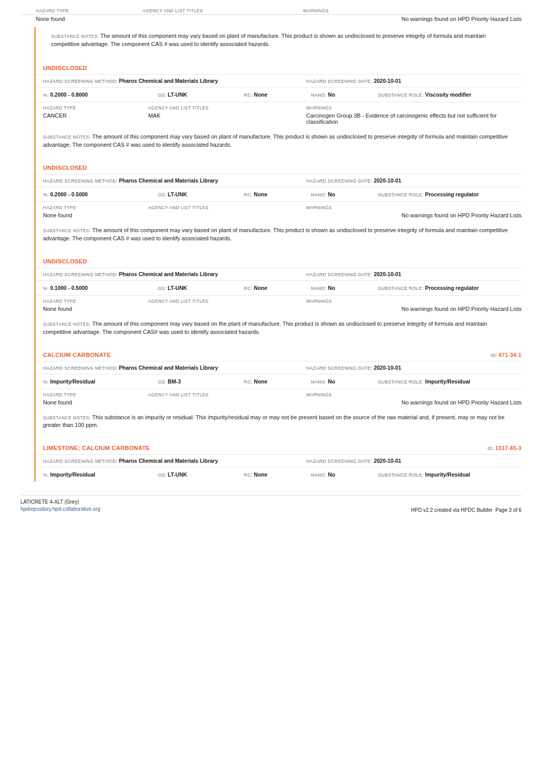HAZARD TYPE
AGENCY AND LIST TITLES
WARNINGS
None found
No warnings found on HPD Priority Hazard Lists
SUBSTANCE NOTES: The amount of this component may vary based on plant of manufacture. This product is shown as undisclosed to preserve integrity of formula and maintain competitive advantage. The component CAS # was used to identify associated hazards.
UNDISCLOSED
HAZARD SCREENING METHOD: Pharos Chemical and Materials Library
HAZARD SCREENING DATE: 2020-10-01
%: 0.2000 - 0.8000
GS: LT-UNK
RC: None
NANO: No
SUBSTANCE ROLE: Viscosity modifier
HAZARD TYPE
AGENCY AND LIST TITLES
WARNINGS
CANCER
MAK
Carcinogen Group 3B - Evidence of carcinogenic effects but not sufficient for classification
SUBSTANCE NOTES: The amount of this component may vary based on plant of manufacture. This product is shown as undisclosed to preserve integrity of formula and maintain competitive advantage. The component CAS # was used to identify associated hazards.
UNDISCLOSED
HAZARD SCREENING METHOD: Pharos Chemical and Materials Library
HAZARD SCREENING DATE: 2020-10-01
%: 0.2000 - 0.5000
GS: LT-UNK
RC: None
NANO: No
SUBSTANCE ROLE: Processing regulator
HAZARD TYPE
AGENCY AND LIST TITLES
WARNINGS
None found
No warnings found on HPD Priority Hazard Lists
SUBSTANCE NOTES: The amount of this component may vary based on plant of manufacture. This product is shown as undisclosed to preserve integrity of formula and maintain competitive advantage. The component CAS # was used to identify associated hazards.
UNDISCLOSED
HAZARD SCREENING METHOD: Pharos Chemical and Materials Library
HAZARD SCREENING DATE: 2020-10-01
%: 0.1000 - 0.5000
GS: LT-UNK
RC: None
NANO: No
SUBSTANCE ROLE: Processing regulator
HAZARD TYPE
AGENCY AND LIST TITLES
WARNINGS
None found
No warnings found on HPD Priority Hazard Lists
SUBSTANCE NOTES: The amount of this component may vary based on the plant of manufacture. This product is shown as undisclosed to preserve integrity of formula and maintain competitive advantage. The component CAS# was used to identify associated hazards.
CALCIUM CARBONATE ID: 471-34-1
HAZARD SCREENING METHOD: Pharos Chemical and Materials Library
HAZARD SCREENING DATE: 2020-10-01
%: Impurity/Residual
GS: BM-3
RC: None
NANO: No
SUBSTANCE ROLE: Impurity/Residual
HAZARD TYPE
AGENCY AND LIST TITLES
WARNINGS
None found
No warnings found on HPD Priority Hazard Lists
SUBSTANCE NOTES: This substance is an impurity or residual. This impurity/residual may or may not be present based on the source of the raw material and, if present, may or may not be greater than 100 ppm.
LIMESTONE; CALCIUM CARBONATE ID: 1317-65-3
HAZARD SCREENING METHOD: Pharos Chemical and Materials Library
HAZARD SCREENING DATE: 2020-10-01
%: Impurity/Residual
GS: LT-UNK
RC: None
NANO: No
SUBSTANCE ROLE: Impurity/Residual
LATICRETE 4-XLT (Grey)
hpdrepository.hpd-collaborative.org
HPD v2.2 created via HPDC Builder Page 3 of 6